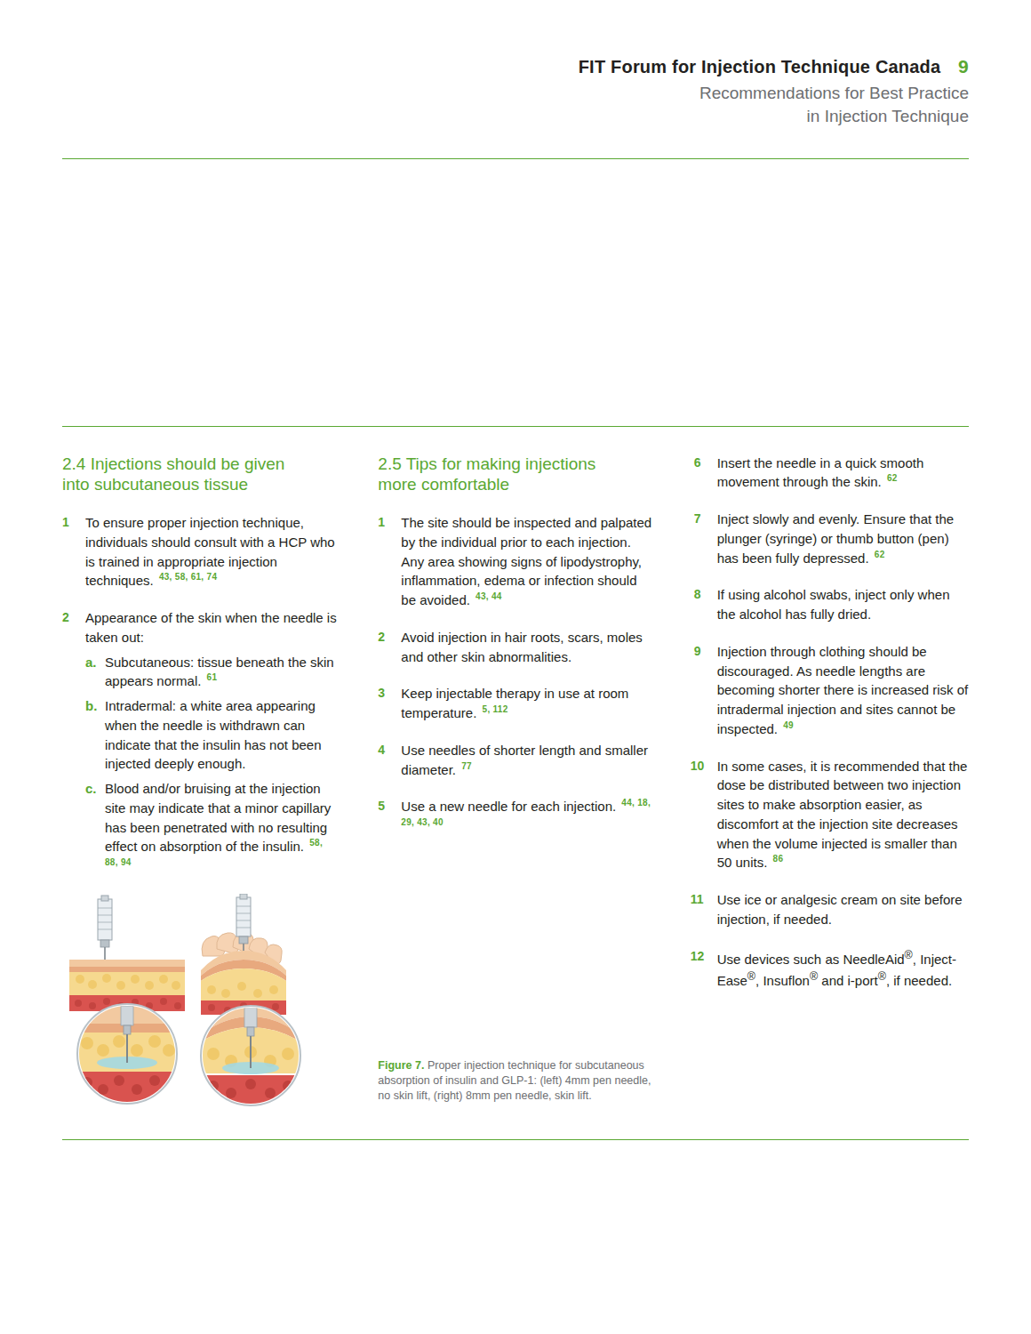FIT Forum for Injection Technique Canada 9
Recommendations for Best Practice
in Injection Technique
2.4 Injections should be given
into subcutaneous tissue
To ensure proper injection technique, individuals should consult with a HCP who is trained in appropriate injection techniques. 43, 58, 61, 74
Appearance of the skin when the needle is taken out:
Subcutaneous: tissue beneath the skin appears normal. 61
Intradermal: a white area appearing when the needle is withdrawn can indicate that the insulin has not been injected deeply enough.
Blood and/or bruising at the injection site may indicate that a minor capillary has been penetrated with no resulting effect on absorption of the insulin. 58, 88, 94
2.5 Tips for making injections
more comfortable
The site should be inspected and palpated by the individual prior to each injection. Any area showing signs of lipodystrophy, inflammation, edema or infection should be avoided. 43, 44
Avoid injection in hair roots, scars, moles and other skin abnormalities.
Keep injectable therapy in use at room temperature. 5, 112
Use needles of shorter length and smaller diameter. 77
Use a new needle for each injection. 44, 18, 29, 43, 40
Figure 7. Proper injection technique for subcutaneous absorption of insulin and GLP-1: (left) 4mm pen needle, no skin lift, (right) 8mm pen needle, skin lift.
Insert the needle in a quick smooth movement through the skin. 62
Inject slowly and evenly. Ensure that the plunger (syringe) or thumb button (pen) has been fully depressed. 62
If using alcohol swabs, inject only when the alcohol has fully dried.
Injection through clothing should be discouraged. As needle lengths are becoming shorter there is increased risk of intradermal injection and sites cannot be inspected. 49
In some cases, it is recommended that the dose be distributed between two injection sites to make absorption easier, as discomfort at the injection site decreases when the volume injected is smaller than 50 units. 86
Use ice or analgesic cream on site before injection, if needed.
Use devices such as NeedleAid®, Inject-Ease®, Insuflon® and i-port®, if needed.